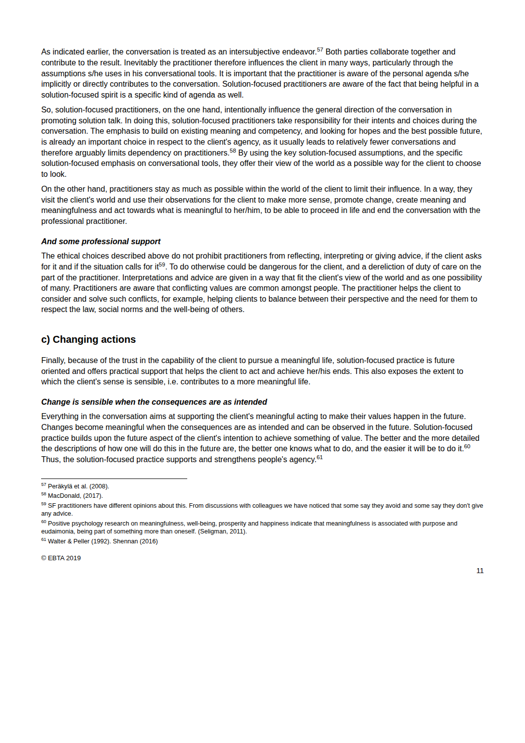As indicated earlier, the conversation is treated as an intersubjective endeavor.57 Both parties collaborate together and contribute to the result. Inevitably the practitioner therefore influences the client in many ways, particularly through the assumptions s/he uses in his conversational tools. It is important that the practitioner is aware of the personal agenda s/he implicitly or directly contributes to the conversation. Solution-focused practitioners are aware of the fact that being helpful in a solution-focused spirit is a specific kind of agenda as well.
So, solution-focused practitioners, on the one hand, intentionally influence the general direction of the conversation in promoting solution talk. In doing this, solution-focused practitioners take responsibility for their intents and choices during the conversation. The emphasis to build on existing meaning and competency, and looking for hopes and the best possible future, is already an important choice in respect to the client's agency, as it usually leads to relatively fewer conversations and therefore arguably limits dependency on practitioners.58 By using the key solution-focused assumptions, and the specific solution-focused emphasis on conversational tools, they offer their view of the world as a possible way for the client to choose to look.
On the other hand, practitioners stay as much as possible within the world of the client to limit their influence. In a way, they visit the client's world and use their observations for the client to make more sense, promote change, create meaning and meaningfulness and act towards what is meaningful to her/him, to be able to proceed in life and end the conversation with the professional practitioner.
And some professional support
The ethical choices described above do not prohibit practitioners from reflecting, interpreting or giving advice, if the client asks for it and if the situation calls for it59. To do otherwise could be dangerous for the client, and a dereliction of duty of care on the part of the practitioner. Interpretations and advice are given in a way that fit the client's view of the world and as one possibility of many. Practitioners are aware that conflicting values are common amongst people. The practitioner helps the client to consider and solve such conflicts, for example, helping clients to balance between their perspective and the need for them to respect the law, social norms and the well-being of others.
c) Changing actions
Finally, because of the trust in the capability of the client to pursue a meaningful life, solution-focused practice is future oriented and offers practical support that helps the client to act and achieve her/his ends. This also exposes the extent to which the client's sense is sensible, i.e. contributes to a more meaningful life.
Change is sensible when the consequences are as intended
Everything in the conversation aims at supporting the client's meaningful acting to make their values happen in the future. Changes become meaningful when the consequences are as intended and can be observed in the future. Solution-focused practice builds upon the future aspect of the client's intention to achieve something of value. The better and the more detailed the descriptions of how one will do this in the future are, the better one knows what to do, and the easier it will be to do it.60 Thus, the solution-focused practice supports and strengthens people's agency.61
57 Peräkylä et al. (2008).
58 MacDonald, (2017).
59 SF practitioners have different opinions about this. From discussions with colleagues we have noticed that some say they avoid and some say they don't give any advice.
60 Positive psychology research on meaningfulness, well-being, prosperity and happiness indicate that meaningfulness is associated with purpose and eudaimonia, being part of something more than oneself. (Seligman, 2011).
61 Walter & Peller (1992). Shennan (2016)
© EBTA 2019
11